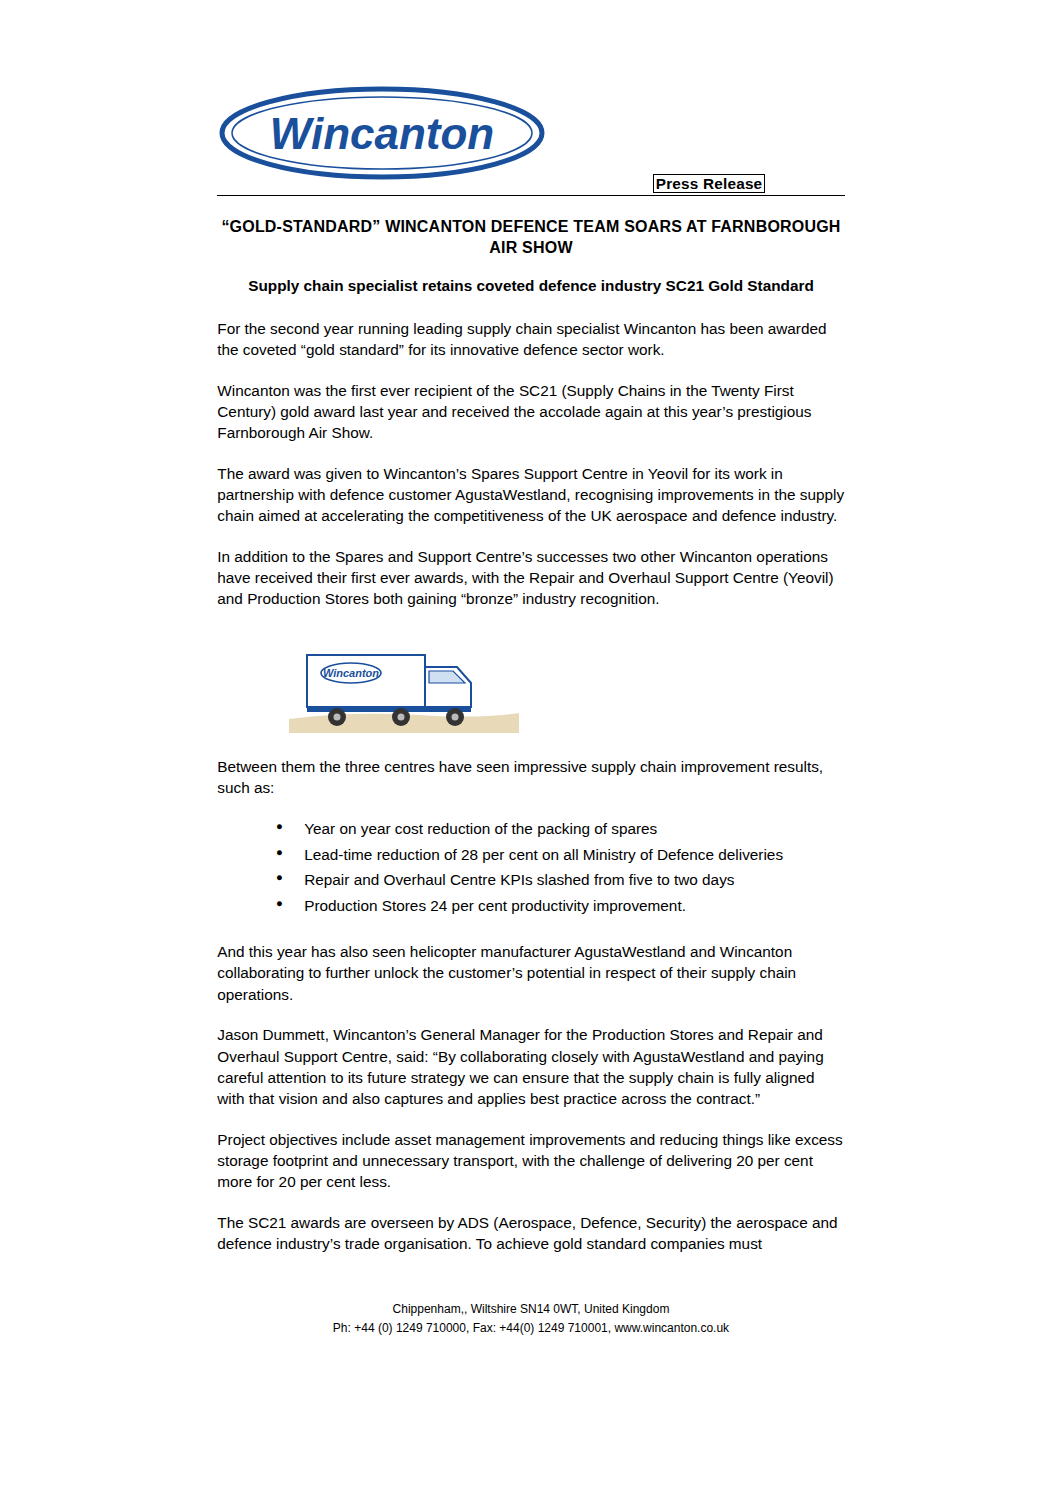Wincanton
Press Release
“GOLD-STANDARD” WINCANTON DEFENCE TEAM SOARS AT FARNBOROUGH AIR SHOW
Supply chain specialist retains coveted defence industry SC21 Gold Standard
For the second year running leading supply chain specialist Wincanton has been awarded the coveted “gold standard” for its innovative defence sector work.
Wincanton was the first ever recipient of the SC21 (Supply Chains in the Twenty First Century) gold award last year and received the accolade again at this year’s prestigious Farnborough Air Show.
The award was given to Wincanton’s Spares Support Centre in Yeovil for its work in partnership with defence customer AgustaWestland, recognising improvements in the supply chain aimed at accelerating the competitiveness of the UK aerospace and defence industry.
In addition to the Spares and Support Centre’s successes two other Wincanton operations have received their first ever awards, with the Repair and Overhaul Support Centre (Yeovil) and Production Stores both gaining “bronze” industry recognition.
Wincanton
Between them the three centres have seen impressive supply chain improvement results, such as:
Year on year cost reduction of the packing of spares
Lead-time reduction of 28 per cent on all Ministry of Defence deliveries
Repair and Overhaul Centre KPIs slashed from five to two days
Production Stores 24 per cent productivity improvement.
And this year has also seen helicopter manufacturer AgustaWestland and Wincanton collaborating to further unlock the customer’s potential in respect of their supply chain operations.
Jason Dummett, Wincanton’s General Manager for the Production Stores and Repair and Overhaul Support Centre, said: “By collaborating closely with AgustaWestland and paying careful attention to its future strategy we can ensure that the supply chain is fully aligned with that vision and also captures and applies best practice across the contract.”
Project objectives include asset management improvements and reducing things like excess storage footprint and unnecessary transport, with the challenge of delivering 20 per cent more for 20 per cent less.
The SC21 awards are overseen by ADS (Aerospace, Defence, Security) the aerospace and defence industry’s trade organisation. To achieve gold standard companies must
Chippenham,, Wiltshire SN14 0WT, United Kingdom
Ph: +44 (0) 1249 710000, Fax: +44(0) 1249 710001, www.wincanton.co.uk